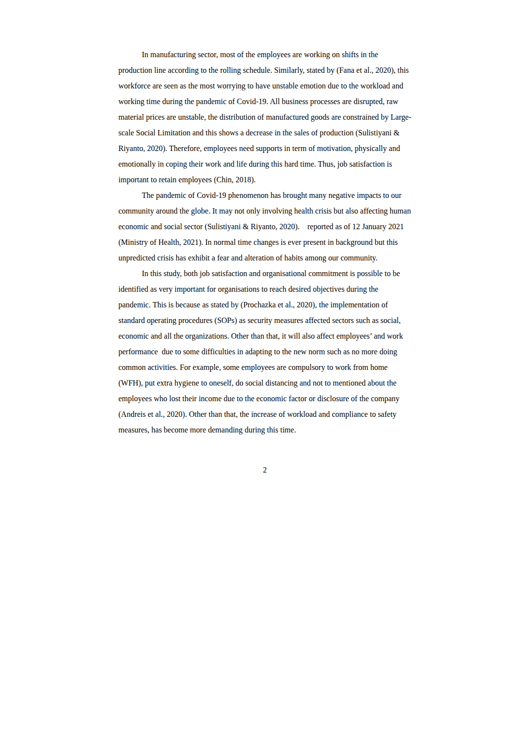In manufacturing sector, most of the employees are working on shifts in the production line according to the rolling schedule. Similarly, stated by (Fana et al., 2020), this workforce are seen as the most worrying to have unstable emotion due to the workload and working time during the pandemic of Covid-19. All business processes are disrupted, raw material prices are unstable, the distribution of manufactured goods are constrained by Large-scale Social Limitation and this shows a decrease in the sales of production (Sulistiyani & Riyanto, 2020). Therefore, employees need supports in term of motivation, physically and emotionally in coping their work and life during this hard time. Thus, job satisfaction is important to retain employees (Chin, 2018).
The pandemic of Covid-19 phenomenon has brought many negative impacts to our community around the globe. It may not only involving health crisis but also affecting human economic and social sector (Sulistiyani & Riyanto, 2020). reported as of 12 January 2021 (Ministry of Health, 2021). In normal time changes is ever present in background but this unpredicted crisis has exhibit a fear and alteration of habits among our community.
In this study, both job satisfaction and organisational commitment is possible to be identified as very important for organisations to reach desired objectives during the pandemic. This is because as stated by (Prochazka et al., 2020), the implementation of standard operating procedures (SOPs) as security measures affected sectors such as social, economic and all the organizations. Other than that, it will also affect employees’ and work performance due to some difficulties in adapting to the new norm such as no more doing common activities. For example, some employees are compulsory to work from home (WFH), put extra hygiene to oneself, do social distancing and not to mentioned about the employees who lost their income due to the economic factor or disclosure of the company (Andreis et al., 2020). Other than that, the increase of workload and compliance to safety measures, has become more demanding during this time.
2